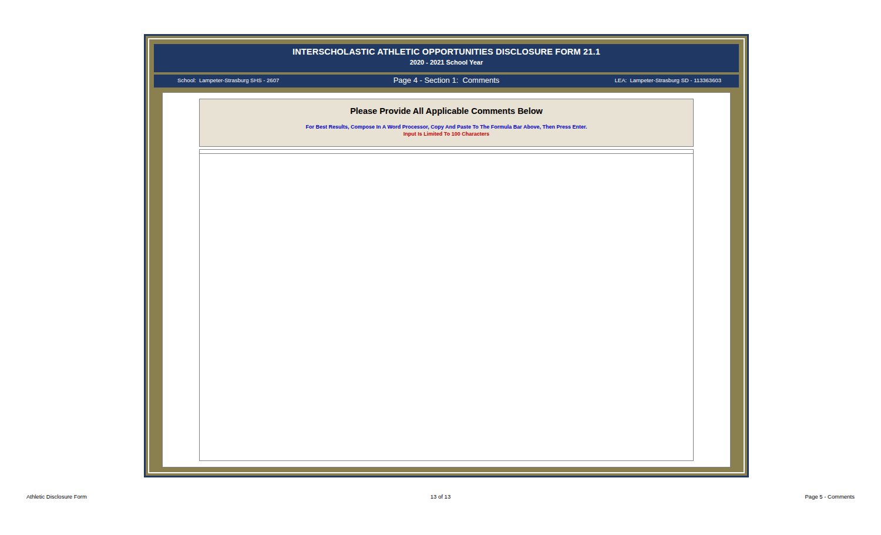INTERSCHOLASTIC ATHLETIC OPPORTUNITIES DISCLOSURE FORM 21.1
2020 - 2021 School Year
School: Lampeter-Strasburg SHS - 2607 Page 4 - Section 1: Comments LEA: Lampeter-Strasburg SD - 113363603
Please Provide All Applicable Comments Below
For Best Results, Compose In A Word Processor, Copy And Paste To The Formula Bar Above, Then Press Enter.
Input Is Limited To 100 Characters
Athletic Disclosure Form 13 of 13 Page 5 - Comments